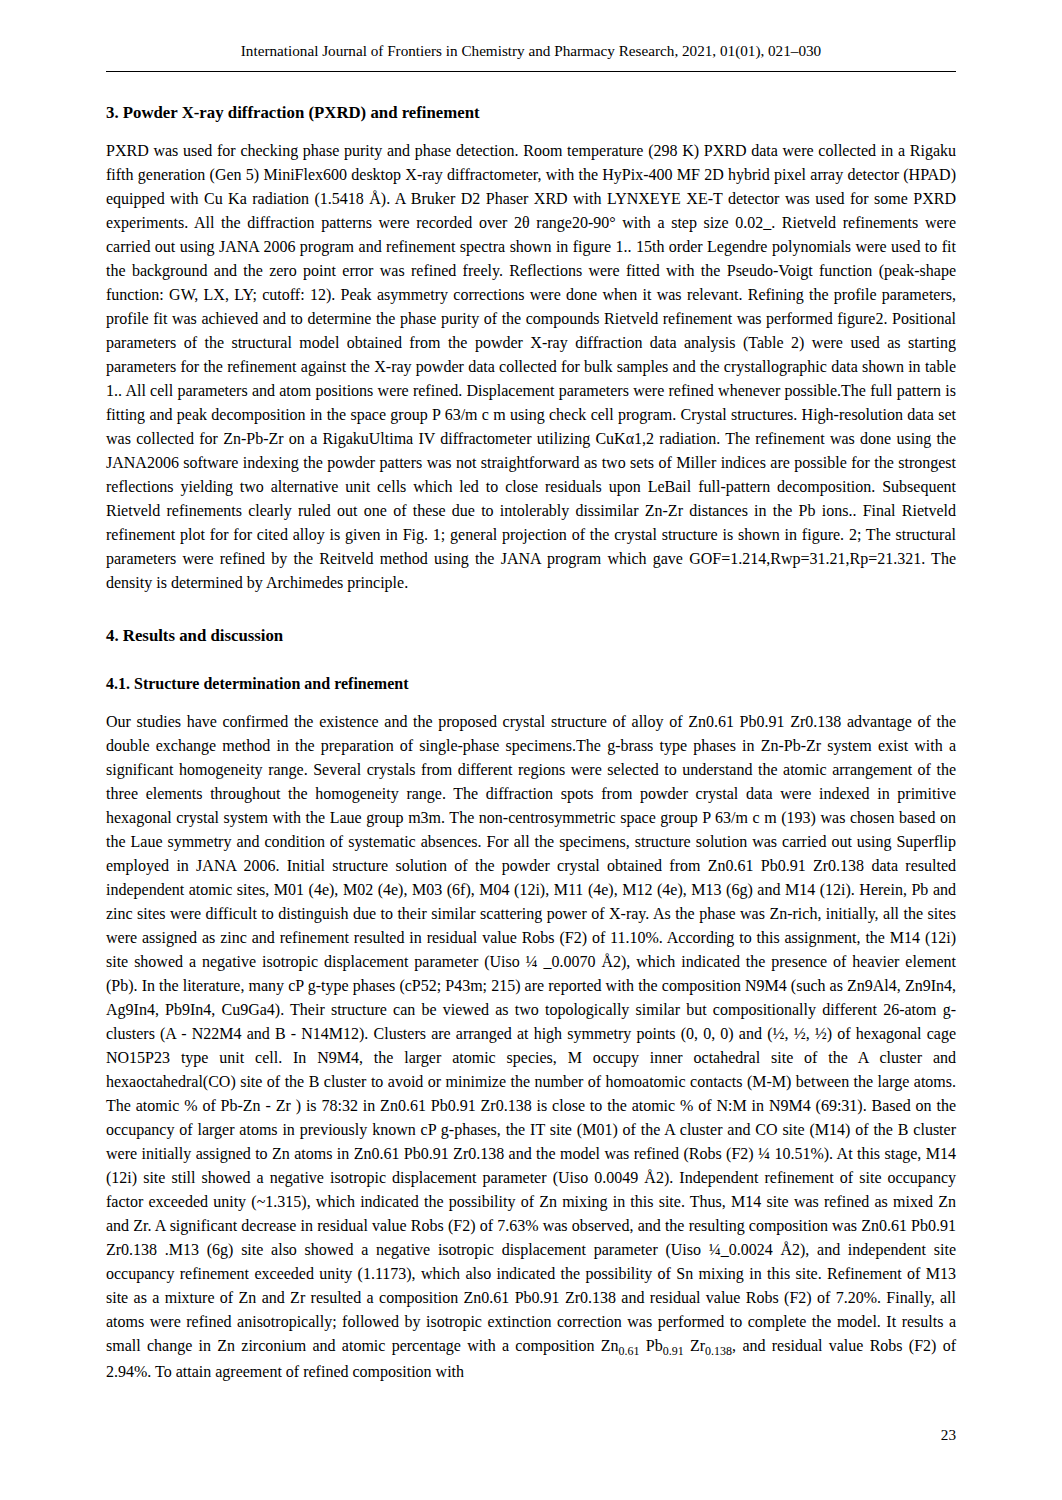International Journal of Frontiers in Chemistry and Pharmacy Research, 2021, 01(01), 021–030
3. Powder X-ray diffraction (PXRD) and refinement
PXRD was used for checking phase purity and phase detection. Room temperature (298 K) PXRD data were collected in a Rigaku fifth generation (Gen 5) MiniFlex600 desktop X-ray diffractometer, with the HyPix-400 MF 2D hybrid pixel array detector (HPAD) equipped with Cu Ka radiation (1.5418 Å). A Bruker D2 Phaser XRD with LYNXEYE XE-T detector was used for some PXRD experiments. All the diffraction patterns were recorded over 2θ range20-90° with a step size 0.02_. Rietveld refinements were carried out using JANA 2006 program and refinement spectra shown in figure 1.. 15th order Legendre polynomials were used to fit the background and the zero point error was refined freely. Reflections were fitted with the Pseudo-Voigt function (peak-shape function: GW, LX, LY; cutoff: 12). Peak asymmetry corrections were done when it was relevant. Refining the profile parameters, profile fit was achieved and to determine the phase purity of the compounds Rietveld refinement was performed figure2. Positional parameters of the structural model obtained from the powder X-ray diffraction data analysis (Table 2) were used as starting parameters for the refinement against the X-ray powder data collected for bulk samples and the crystallographic data shown in table 1.. All cell parameters and atom positions were refined. Displacement parameters were refined whenever possible.The full pattern is fitting and peak decomposition in the space group P 63/m c m using check cell program. Crystal structures. High-resolution data set was collected for Zn-Pb-Zr on a RigakuUltima IV diffractometer utilizing CuKα1,2 radiation. The refinement was done using the JANA2006 software indexing the powder patters was not straightforward as two sets of Miller indices are possible for the strongest reflections yielding two alternative unit cells which led to close residuals upon LeBail full-pattern decomposition. Subsequent Rietveld refinements clearly ruled out one of these due to intolerably dissimilar Zn-Zr distances in the Pb ions.. Final Rietveld refinement plot for for cited alloy is given in Fig. 1; general projection of the crystal structure is shown in figure. 2; The structural parameters were refined by the Reitveld method using the JANA program which gave GOF=1.214,Rwp=31.21,Rp=21.321. The density is determined by Archimedes principle.
4. Results and discussion
4.1. Structure determination and refinement
Our studies have confirmed the existence and the proposed crystal structure of alloy of Zn0.61 Pb0.91 Zr0.138 advantage of the double exchange method in the preparation of single-phase specimens.The g-brass type phases in Zn-Pb-Zr system exist with a significant homogeneity range. Several crystals from different regions were selected to understand the atomic arrangement of the three elements throughout the homogeneity range. The diffraction spots from powder crystal data were indexed in primitive hexagonal crystal system with the Laue group m3m. The non-centrosymmetric space group P 63/m c m (193) was chosen based on the Laue symmetry and condition of systematic absences. For all the specimens, structure solution was carried out using Superflip employed in JANA 2006. Initial structure solution of the powder crystal obtained from Zn0.61 Pb0.91 Zr0.138 data resulted independent atomic sites, M01 (4e), M02 (4e), M03 (6f), M04 (12i), M11 (4e), M12 (4e), M13 (6g) and M14 (12i). Herein, Pb and zinc sites were difficult to distinguish due to their similar scattering power of X-ray. As the phase was Zn-rich, initially, all the sites were assigned as zinc and refinement resulted in residual value Robs (F2) of 11.10%. According to this assignment, the M14 (12i) site showed a negative isotropic displacement parameter (Uiso ¼ _0.0070 Å2), which indicated the presence of heavier element (Pb). In the literature, many cP g-type phases (cP52; P43m; 215) are reported with the composition N9M4 (such as Zn9Al4, Zn9In4, Ag9In4, Pb9In4, Cu9Ga4). Their structure can be viewed as two topologically similar but compositionally different 26-atom g-clusters (A - N22M4 and B - N14M12). Clusters are arranged at high symmetry points (0, 0, 0) and (½, ½, ½) of hexagonal cage NO15P23 type unit cell. In N9M4, the larger atomic species, M occupy inner octahedral site of the A cluster and hexaoctahedral(CO) site of the B cluster to avoid or minimize the number of homoatomic contacts (M-M) between the large atoms. The atomic % of Pb-Zn - Zr ) is 78:32 in Zn0.61 Pb0.91 Zr0.138 is close to the atomic % of N:M in N9M4 (69:31). Based on the occupancy of larger atoms in previously known cP g-phases, the IT site (M01) of the A cluster and CO site (M14) of the B cluster were initially assigned to Zn atoms in Zn0.61 Pb0.91 Zr0.138 and the model was refined (Robs (F2) ¼ 10.51%). At this stage, M14 (12i) site still showed a negative isotropic displacement parameter (Uiso 0.0049 Å2). Independent refinement of site occupancy factor exceeded unity (~1.315), which indicated the possibility of Zn mixing in this site. Thus, M14 site was refined as mixed Zn and Zr. A significant decrease in residual value Robs (F2) of 7.63% was observed, and the resulting composition was Zn0.61 Pb0.91 Zr0.138 .M13 (6g) site also showed a negative isotropic displacement parameter (Uiso ¼_0.0024 Å2), and independent site occupancy refinement exceeded unity (1.1173), which also indicated the possibility of Sn mixing in this site. Refinement of M13 site as a mixture of Zn and Zr resulted a composition Zn0.61 Pb0.91 Zr0.138 and residual value Robs (F2) of 7.20%. Finally, all atoms were refined anisotropically; followed by isotropic extinction correction was performed to complete the model. It results a small change in Zn zirconium and atomic percentage with a composition Zn0.61 Pb0.91 Zr0.138, and residual value Robs (F2) of 2.94%. To attain agreement of refined composition with
23